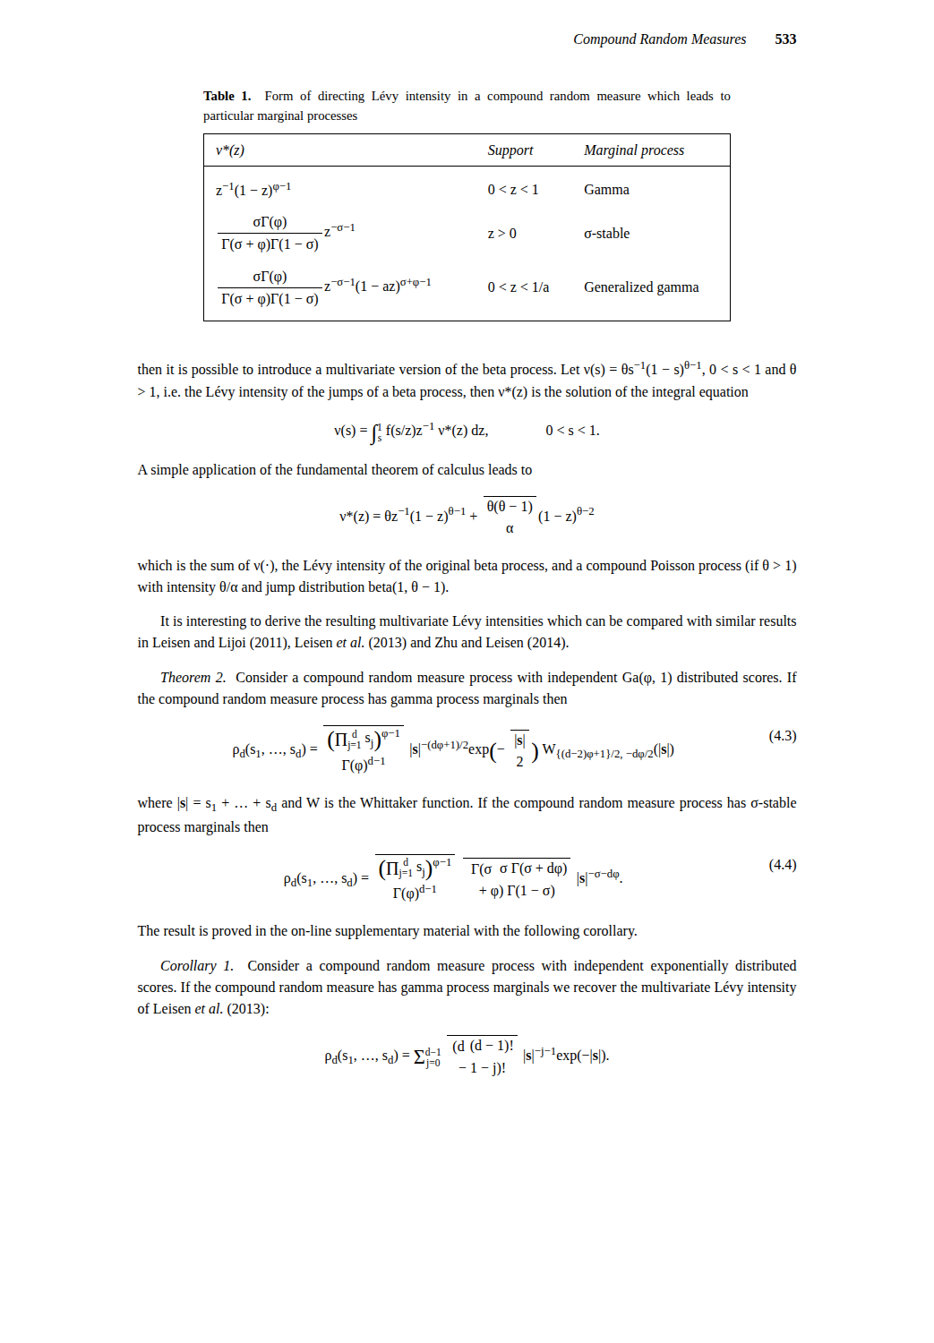Compound Random Measures 533
Table 1. Form of directing Lévy intensity in a compound random measure which leads to particular marginal processes
| ν*(z) | Support | Marginal process |
| --- | --- | --- |
| z −1 (1 − z) φ−1 | 0 < z < 1 | Gamma |
| σΓ(φ) Γ(σ + φ)Γ(1 − σ) z −σ−1 | z > 0 | σ-stable |
| σΓ(φ) Γ(σ + φ)Γ(1 − σ) z −σ−1 (1 − az) σ+φ−1 | 0 < z < 1/a | Generalized gamma |
then it is possible to introduce a multivariate version of the beta process. Let ν(s) = θs−1(1 − s)θ−1, 0 < s < 1 and θ > 1, i.e. the Lévy intensity of the jumps of a beta process, then ν*(z) is the solution of the integral equation
ν(s) = ∫1 s f(s/z)z−1 ν*(z) dz, 0 < s < 1.
A simple application of the fundamental theorem of calculus leads to
ν*(z) = θz−1(1 − z)θ−1 + θ(θ − 1) α (1 − z)θ−2
which is the sum of ν(·), the Lévy intensity of the original beta process, and a compound Poisson process (if θ > 1) with intensity θ/α and jump distribution beta(1, θ − 1).
It is interesting to derive the resulting multivariate Lévy intensities which can be compared with similar results in Leisen and Lijoi (2011), Leisen et al. (2013) and Zhu and Leisen (2014).
Theorem 2. Consider a compound random measure process with independent Ga(φ, 1) distributed scores. If the compound random measure process has gamma process marginals then
(4.3) ρd(s1, …, sd) = (Πdj=1 sj) φ−1 Γ(φ)d−1 |s|−(dφ+1)/2exp(− |s| 2 ) W{(d−2)φ+1}/2, −dφ/2(|s|)
where |s| = s1 + … + sd and W is the Whittaker function. If the compound random measure process has σ-stable process marginals then
(4.4) ρd(s1, …, sd) = (Πdj=1 sj) φ−1 Γ(φ)d−1 σ Γ(σ + dφ) Γ(σ + φ) Γ(1 − σ) |s|−σ−dφ.
The result is proved in the on-line supplementary material with the following corollary.
Corollary 1. Consider a compound random measure process with independent exponentially distributed scores. If the compound random measure has gamma process marginals we recover the multivariate Lévy intensity of Leisen et al. (2013):
ρd(s1, …, sd) = Σd−1 j=0 (d − 1)! (d − 1 − j)! |s|−j−1exp(−|s|).